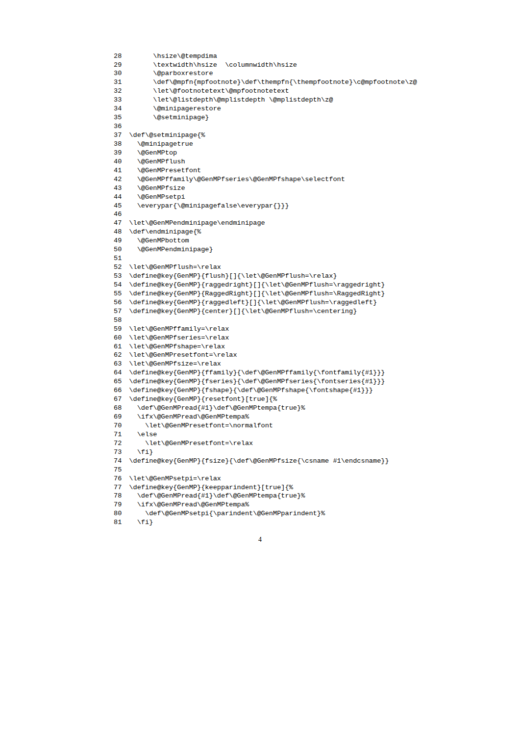28      \hsize\@tempdima
29      \textwidth\hsize  \columnwidth\hsize
30      \@parboxrestore
31      \def\@mpfn{mpfootnote}\def\thempfn{\thempfootnote}\c@mpfootnote\z@
32      \let\@footnotetext\@mpfootnotetext
33      \let\@listdepth\@mplistdepth \@mplistdepth\z@
34      \@minipagerestore
35      \@setminipage}
36
37\def\@setminipage{%
38  \@minipagetrue
39  \@GenMPtop
40  \@GenMPflush
41  \@GenMPresetfont
42  \@GenMPffamily\@GenMPfseries\@GenMPfshape\selectfont
43  \@GenMPfsize
44  \@GenMPsetpi
45  \everypar{\@minipagefalse\everypar{}}}
46
47\let\@GenMPendminipage\endminipage
48\def\endminipage{%
49  \@GenMPbottom
50  \@GenMPendminipage}
51
52\let\@GenMPflush=\relax
53\define@key{GenMP}{flush}[]{\let\@GenMPflush=\relax}
54\define@key{GenMP}{raggedright}[]{\let\@GenMPflush=\raggedright}
55\define@key{GenMP}{RaggedRight}[]{\let\@GenMPflush=\RaggedRight}
56\define@key{GenMP}{raggedleft}[]{\let\@GenMPflush=\raggedleft}
57\define@key{GenMP}{center}[]{\let\@GenMPflush=\centering}
58
59\let\@GenMPffamily=\relax
60\let\@GenMPfseries=\relax
61\let\@GenMPfshape=\relax
62\let\@GenMPresetfont=\relax
63\let\@GenMPfsize=\relax
64\define@key{GenMP}{ffamily}{\def\@GenMPffamily{\fontfamily{#1}}}
65\define@key{GenMP}{fseries}{\def\@GenMPfseries{\fontseries{#1}}}
66\define@key{GenMP}{fshape}{\def\@GenMPfshape{\fontshape{#1}}}
67\define@key{GenMP}{resetfont}[true]{%
68  \def\@GenMPread{#1}\def\@GenMPtempa{true}%
69  \ifx\@GenMPread\@GenMPtempa%
70    \let\@GenMPresetfont=\normalfont
71  \else
72    \let\@GenMPresetfont=\relax
73  \fi}
74\define@key{GenMP}{fsize}{\def\@GenMPfsize{\csname #1\endcsname}}
75
76\let\@GenMPsetpi=\relax
77\define@key{GenMP}{keepparindent}[true]{%
78  \def\@GenMPread{#1}\def\@GenMPtempa{true}%
79  \ifx\@GenMPread\@GenMPtempa%
80    \def\@GenMPsetpi{\parindent\@GenMPparindent}%
81  \fi}
4